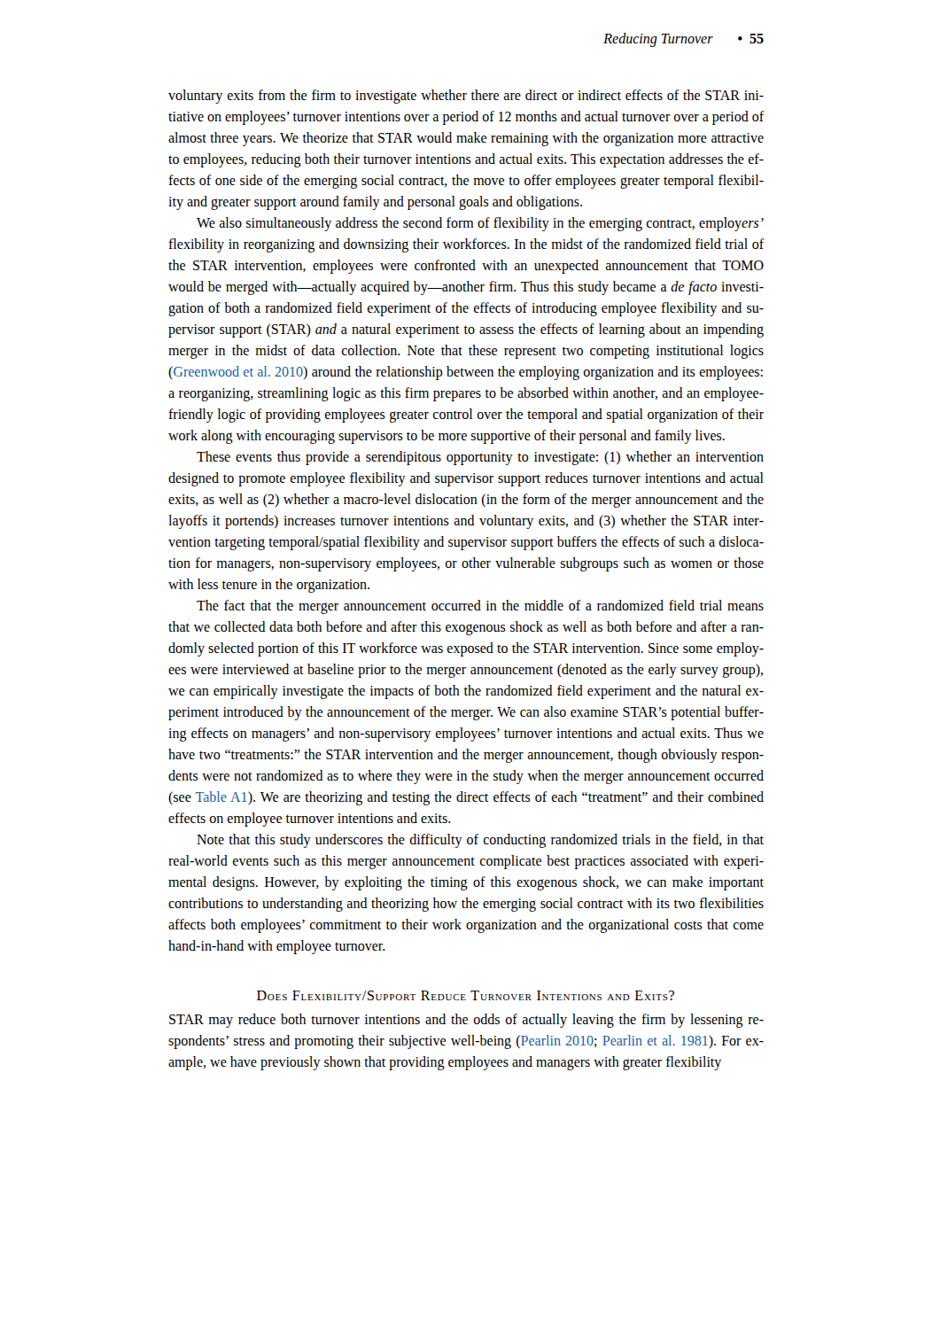Reducing Turnover • 55
voluntary exits from the firm to investigate whether there are direct or indirect effects of the STAR initiative on employees’ turnover intentions over a period of 12 months and actual turnover over a period of almost three years. We theorize that STAR would make remaining with the organization more attractive to employees, reducing both their turnover intentions and actual exits. This expectation addresses the effects of one side of the emerging social contract, the move to offer employees greater temporal flexibility and greater support around family and personal goals and obligations.
We also simultaneously address the second form of flexibility in the emerging contract, employers’ flexibility in reorganizing and downsizing their workforces. In the midst of the randomized field trial of the STAR intervention, employees were confronted with an unexpected announcement that TOMO would be merged with—actually acquired by—another firm. Thus this study became a de facto investigation of both a randomized field experiment of the effects of introducing employee flexibility and supervisor support (STAR) and a natural experiment to assess the effects of learning about an impending merger in the midst of data collection. Note that these represent two competing institutional logics (Greenwood et al. 2010) around the relationship between the employing organization and its employees: a reorganizing, streamlining logic as this firm prepares to be absorbed within another, and an employee-friendly logic of providing employees greater control over the temporal and spatial organization of their work along with encouraging supervisors to be more supportive of their personal and family lives.
These events thus provide a serendipitous opportunity to investigate: (1) whether an intervention designed to promote employee flexibility and supervisor support reduces turnover intentions and actual exits, as well as (2) whether a macro-level dislocation (in the form of the merger announcement and the layoffs it portends) increases turnover intentions and voluntary exits, and (3) whether the STAR intervention targeting temporal/spatial flexibility and supervisor support buffers the effects of such a dislocation for managers, non-supervisory employees, or other vulnerable subgroups such as women or those with less tenure in the organization.
The fact that the merger announcement occurred in the middle of a randomized field trial means that we collected data both before and after this exogenous shock as well as both before and after a randomly selected portion of this IT workforce was exposed to the STAR intervention. Since some employees were interviewed at baseline prior to the merger announcement (denoted as the early survey group), we can empirically investigate the impacts of both the randomized field experiment and the natural experiment introduced by the announcement of the merger. We can also examine STAR’s potential buffering effects on managers’ and non-supervisory employees’ turnover intentions and actual exits. Thus we have two “treatments:” the STAR intervention and the merger announcement, though obviously respondents were not randomized as to where they were in the study when the merger announcement occurred (see Table A1). We are theorizing and testing the direct effects of each “treatment” and their combined effects on employee turnover intentions and exits.
Note that this study underscores the difficulty of conducting randomized trials in the field, in that real-world events such as this merger announcement complicate best practices associated with experimental designs. However, by exploiting the timing of this exogenous shock, we can make important contributions to understanding and theorizing how the emerging social contract with its two flexibilities affects both employees’ commitment to their work organization and the organizational costs that come hand-in-hand with employee turnover.
Does Flexibility/Support Reduce Turnover Intentions and Exits?
STAR may reduce both turnover intentions and the odds of actually leaving the firm by lessening respondents’ stress and promoting their subjective well-being (Pearlin 2010; Pearlin et al. 1981). For example, we have previously shown that providing employees and managers with greater flexibility